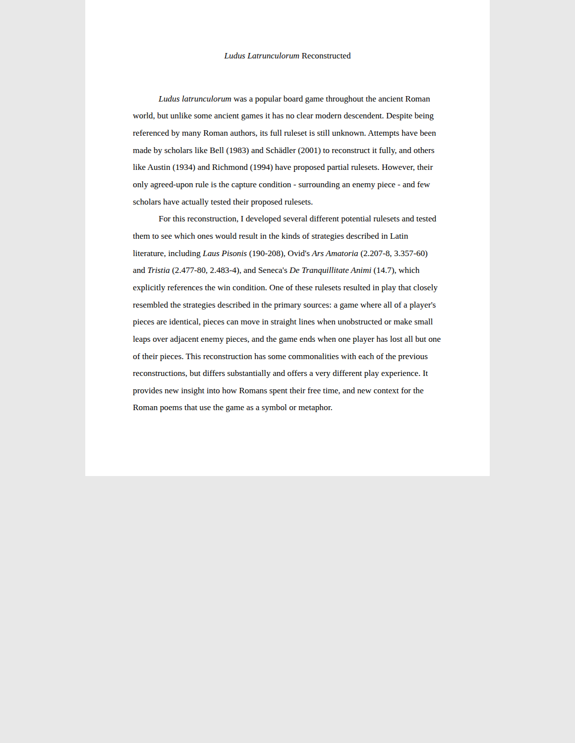Ludus Latrunculorum Reconstructed
Ludus latrunculorum was a popular board game throughout the ancient Roman world, but unlike some ancient games it has no clear modern descendent. Despite being referenced by many Roman authors, its full ruleset is still unknown. Attempts have been made by scholars like Bell (1983) and Schädler (2001) to reconstruct it fully, and others like Austin (1934) and Richmond (1994) have proposed partial rulesets. However, their only agreed-upon rule is the capture condition - surrounding an enemy piece - and few scholars have actually tested their proposed rulesets.
For this reconstruction, I developed several different potential rulesets and tested them to see which ones would result in the kinds of strategies described in Latin literature, including Laus Pisonis (190-208), Ovid's Ars Amatoria (2.207-8, 3.357-60) and Tristia (2.477-80, 2.483-4), and Seneca's De Tranquillitate Animi (14.7), which explicitly references the win condition. One of these rulesets resulted in play that closely resembled the strategies described in the primary sources: a game where all of a player's pieces are identical, pieces can move in straight lines when unobstructed or make small leaps over adjacent enemy pieces, and the game ends when one player has lost all but one of their pieces. This reconstruction has some commonalities with each of the previous reconstructions, but differs substantially and offers a very different play experience. It provides new insight into how Romans spent their free time, and new context for the Roman poems that use the game as a symbol or metaphor.